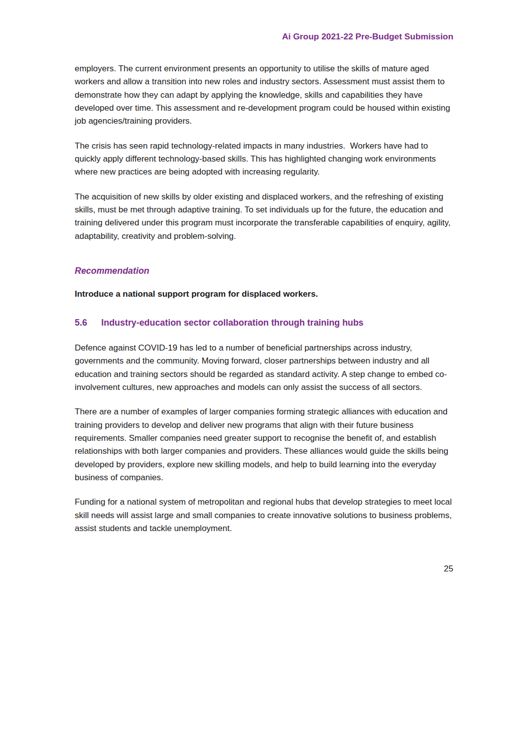Ai Group 2021-22 Pre-Budget Submission
employers. The current environment presents an opportunity to utilise the skills of mature aged workers and allow a transition into new roles and industry sectors. Assessment must assist them to demonstrate how they can adapt by applying the knowledge, skills and capabilities they have developed over time. This assessment and re-development program could be housed within existing job agencies/training providers.
The crisis has seen rapid technology-related impacts in many industries. Workers have had to quickly apply different technology-based skills. This has highlighted changing work environments where new practices are being adopted with increasing regularity.
The acquisition of new skills by older existing and displaced workers, and the refreshing of existing skills, must be met through adaptive training. To set individuals up for the future, the education and training delivered under this program must incorporate the transferable capabilities of enquiry, agility, adaptability, creativity and problem-solving.
Recommendation
Introduce a national support program for displaced workers.
5.6 Industry-education sector collaboration through training hubs
Defence against COVID-19 has led to a number of beneficial partnerships across industry, governments and the community. Moving forward, closer partnerships between industry and all education and training sectors should be regarded as standard activity. A step change to embed co-involvement cultures, new approaches and models can only assist the success of all sectors.
There are a number of examples of larger companies forming strategic alliances with education and training providers to develop and deliver new programs that align with their future business requirements. Smaller companies need greater support to recognise the benefit of, and establish relationships with both larger companies and providers. These alliances would guide the skills being developed by providers, explore new skilling models, and help to build learning into the everyday business of companies.
Funding for a national system of metropolitan and regional hubs that develop strategies to meet local skill needs will assist large and small companies to create innovative solutions to business problems, assist students and tackle unemployment.
25